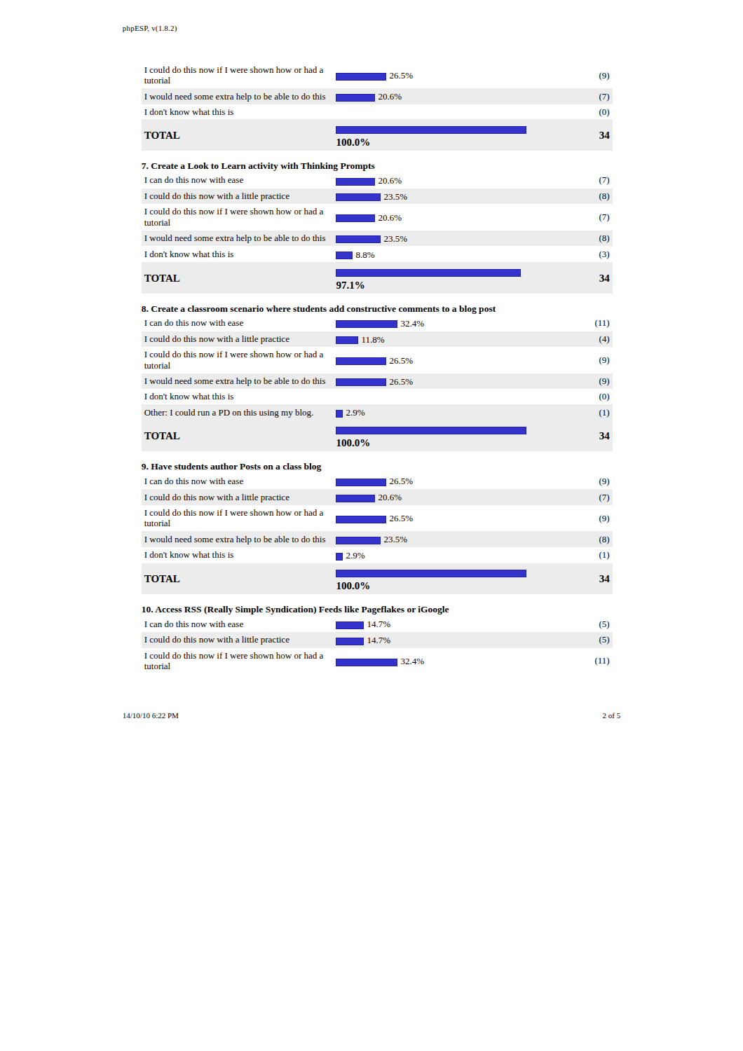phpESP, v(1.8.2)
| I could do this now if I were shown how or had a tutorial | 26.5% | (9) |
| I would need some extra help to be able to do this | 20.6% | (7) |
| I don't know what this is | | (0) |
| TOTAL | 100.0% | 34 |
7. Create a Look to Learn activity with Thinking Prompts
| I can do this now with ease | 20.6% | (7) |
| I could do this now with a little practice | 23.5% | (8) |
| I could do this now if I were shown how or had a tutorial | 20.6% | (7) |
| I would need some extra help to be able to do this | 23.5% | (8) |
| I don't know what this is | 8.8% | (3) |
| TOTAL | 97.1% | 34 |
8. Create a classroom scenario where students add constructive comments to a blog post
| I can do this now with ease | 32.4% | (11) |
| I could do this now with a little practice | 11.8% | (4) |
| I could do this now if I were shown how or had a tutorial | 26.5% | (9) |
| I would need some extra help to be able to do this | 26.5% | (9) |
| I don't know what this is | | (0) |
| Other: I could run a PD on this using my blog. | 2.9% | (1) |
| TOTAL | 100.0% | 34 |
9. Have students author Posts on a class blog
| I can do this now with ease | 26.5% | (9) |
| I could do this now with a little practice | 20.6% | (7) |
| I could do this now if I were shown how or had a tutorial | 26.5% | (9) |
| I would need some extra help to be able to do this | 23.5% | (8) |
| I don't know what this is | 2.9% | (1) |
| TOTAL | 100.0% | 34 |
10. Access RSS (Really Simple Syndication) Feeds like Pageflakes or iGoogle
| I can do this now with ease | 14.7% | (5) |
| I could do this now with a little practice | 14.7% | (5) |
| I could do this now if I were shown how or had a tutorial | 32.4% | (11) |
14/10/10 6:22 PM 2 of 5